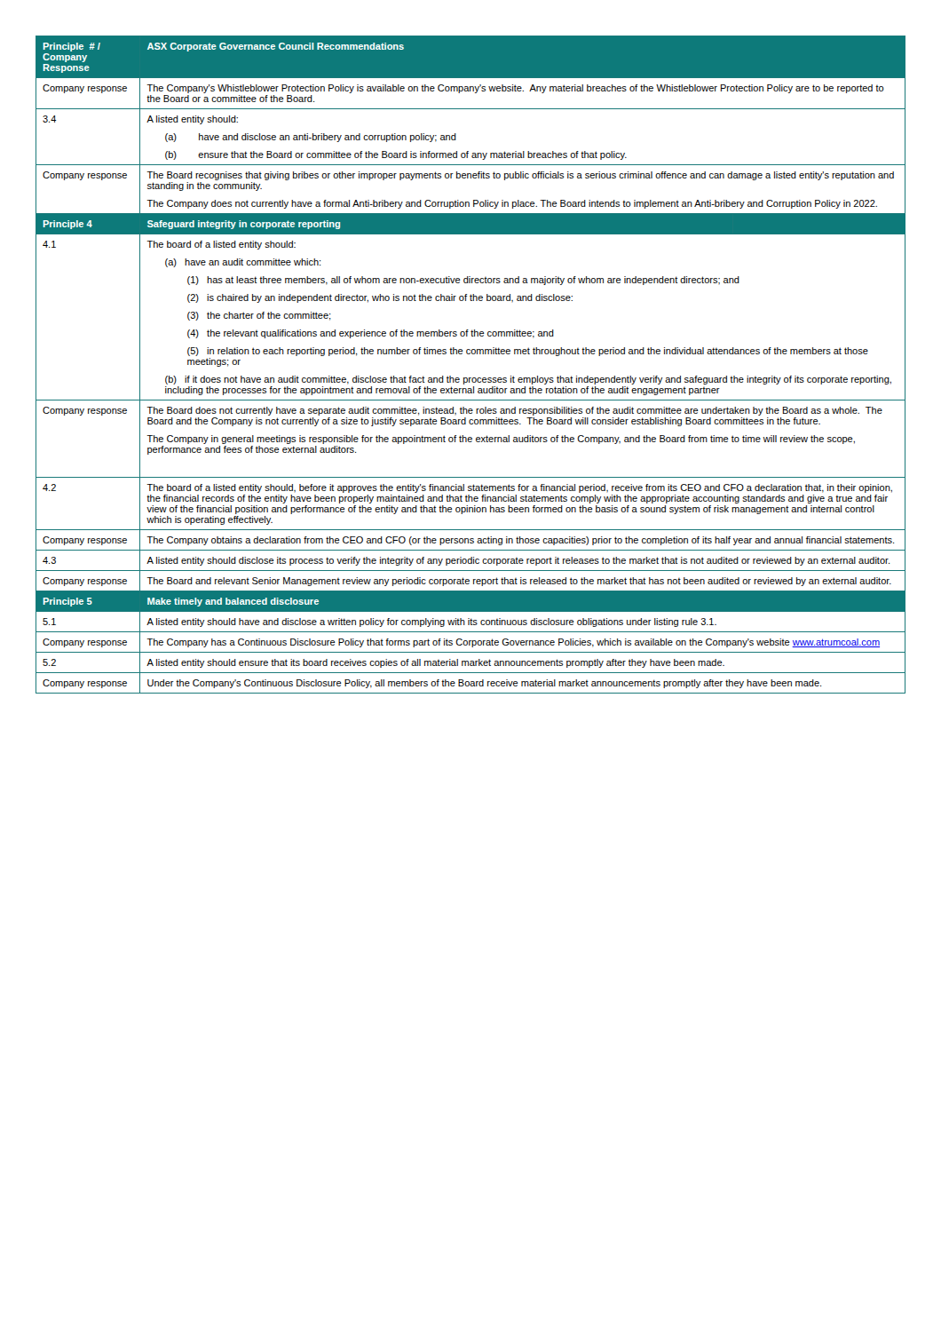| Principle # / Company Response | ASX Corporate Governance Council Recommendations |
| --- | --- |
| Company response | The Company's Whistleblower Protection Policy is available on the Company's website. Any material breaches of the Whistleblower Protection Policy are to be reported to the Board or a committee of the Board. |
| 3.4 | A listed entity should: (a) have and disclose an anti-bribery and corruption policy; and (b) ensure that the Board or committee of the Board is informed of any material breaches of that policy. |
| Company response | The Board recognises that giving bribes or other improper payments or benefits to public officials is a serious criminal offence and can damage a listed entity's reputation and standing in the community. The Company does not currently have a formal Anti-bribery and Corruption Policy in place. The Board intends to implement an Anti-bribery and Corruption Policy in 2022. |
| Principle 4 | Safeguard integrity in corporate reporting |
| 4.1 | The board of a listed entity should: (a) have an audit committee which: (1) has at least three members, all of whom are non-executive directors and a majority of whom are independent directors; and (2) is chaired by an independent director, who is not the chair of the board, and disclose: (3) the charter of the committee; (4) the relevant qualifications and experience of the members of the committee; and (5) in relation to each reporting period, the number of times the committee met throughout the period and the individual attendances of the members at those meetings; or (b) if it does not have an audit committee, disclose that fact and the processes it employs that independently verify and safeguard the integrity of its corporate reporting, including the processes for the appointment and removal of the external auditor and the rotation of the audit engagement partner |
| Company response | The Board does not currently have a separate audit committee, instead, the roles and responsibilities of the audit committee are undertaken by the Board as a whole. The Board and the Company is not currently of a size to justify separate Board committees. The Board will consider establishing Board committees in the future. The Company in general meetings is responsible for the appointment of the external auditors of the Company, and the Board from time to time will review the scope, performance and fees of those external auditors. |
| 4.2 | The board of a listed entity should, before it approves the entity's financial statements for a financial period, receive from its CEO and CFO a declaration that, in their opinion, the financial records of the entity have been properly maintained and that the financial statements comply with the appropriate accounting standards and give a true and fair view of the financial position and performance of the entity and that the opinion has been formed on the basis of a sound system of risk management and internal control which is operating effectively. |
| Company response | The Company obtains a declaration from the CEO and CFO (or the persons acting in those capacities) prior to the completion of its half year and annual financial statements. |
| 4.3 | A listed entity should disclose its process to verify the integrity of any periodic corporate report it releases to the market that is not audited or reviewed by an external auditor. |
| Company response | The Board and relevant Senior Management review any periodic corporate report that is released to the market that has not been audited or reviewed by an external auditor. |
| Principle 5 | Make timely and balanced disclosure |
| 5.1 | A listed entity should have and disclose a written policy for complying with its continuous disclosure obligations under listing rule 3.1. |
| Company response | The Company has a Continuous Disclosure Policy that forms part of its Corporate Governance Policies, which is available on the Company's website www.atrumcoal.com |
| 5.2 | A listed entity should ensure that its board receives copies of all material market announcements promptly after they have been made. |
| Company response | Under the Company's Continuous Disclosure Policy, all members of the Board receive material market announcements promptly after they have been made. |